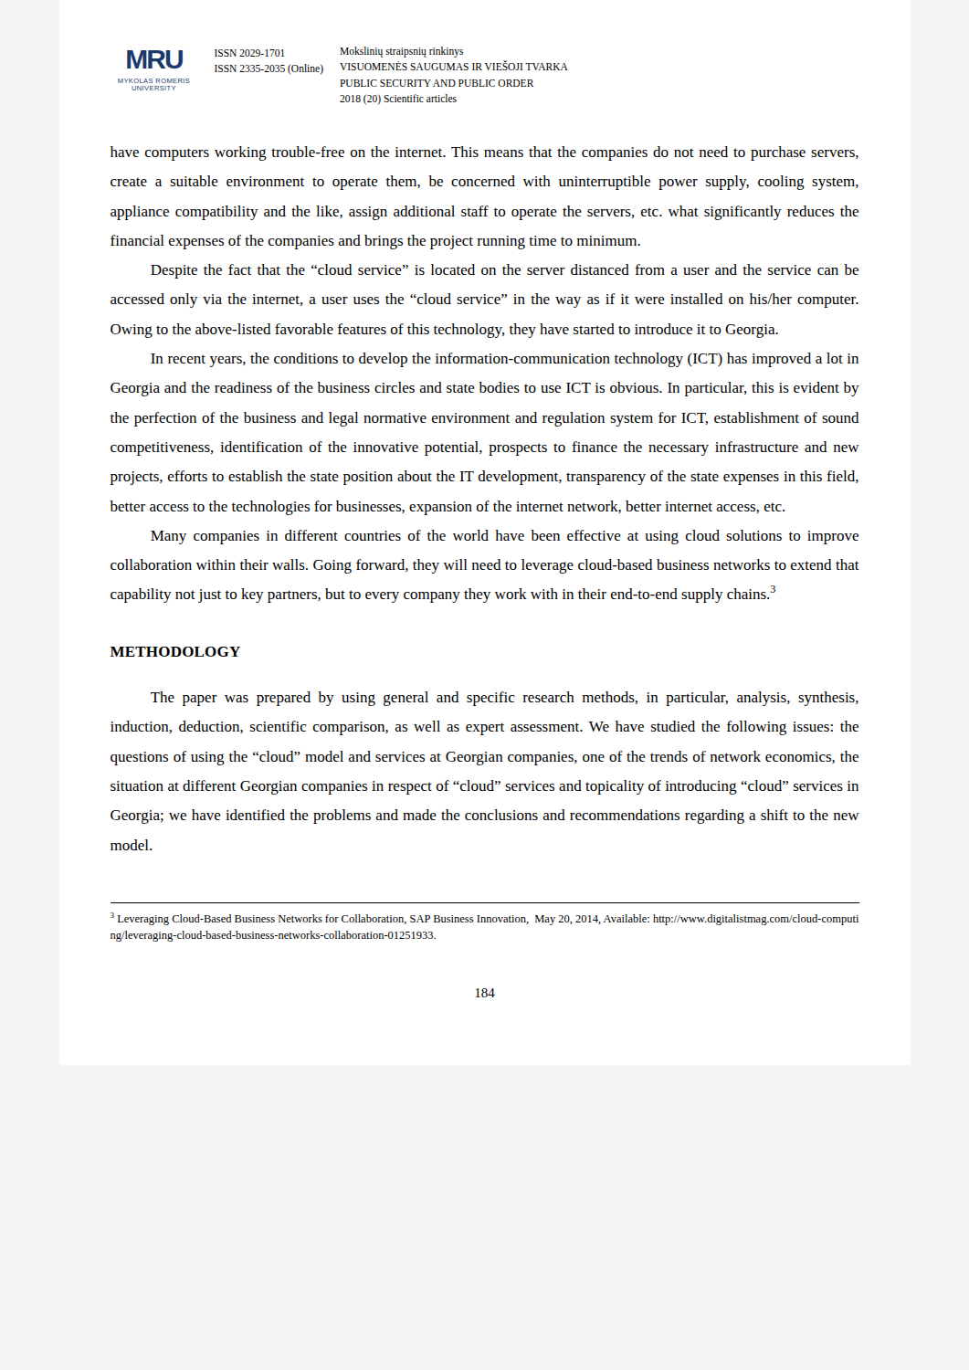MRU MYKOLAS ROMERIS
UNIVERSITY
ISSN 2029-1701
ISSN 2335-2035 (Online)
Mokslinių straipsnių rinkinys
Visuomenės saugumas ir viešoji tvarka
Public security and public order
2018 (20) Scientific articles
have computers working trouble-free on the internet. This means that the companies do not need to purchase servers, create a suitable environment to operate them, be concerned with uninterruptible power supply, cooling system, appliance compatibility and the like, assign additional staff to operate the servers, etc. what significantly reduces the financial expenses of the companies and brings the project running time to minimum.
Despite the fact that the “cloud service” is located on the server distanced from a user and the service can be accessed only via the internet, a user uses the “cloud service” in the way as if it were installed on his/her computer. Owing to the above-listed favorable features of this technology, they have started to introduce it to Georgia.
In recent years, the conditions to develop the information-communication technology (ICT) has improved a lot in Georgia and the readiness of the business circles and state bodies to use ICT is obvious. In particular, this is evident by the perfection of the business and legal normative environment and regulation system for ICT, establishment of sound competitiveness, identification of the innovative potential, prospects to finance the necessary infrastructure and new projects, efforts to establish the state position about the IT development, transparency of the state expenses in this field, better access to the technologies for businesses, expansion of the internet network, better internet access, etc.
Many companies in different countries of the world have been effective at using cloud solutions to improve collaboration within their walls. Going forward, they will need to leverage cloud-based business networks to extend that capability not just to key partners, but to every company they work with in their end-to-end supply chains.3
Methodology
The paper was prepared by using general and specific research methods, in particular, analysis, synthesis, induction, deduction, scientific comparison, as well as expert assessment. We have studied the following issues: the questions of using the “cloud” model and services at Georgian companies, one of the trends of network economics, the situation at different Georgian companies in respect of “cloud” services and topicality of introducing “cloud” services in Georgia; we have identified the problems and made the conclusions and recommendations regarding a shift to the new model.
3 Leveraging Cloud-Based Business Networks for Collaboration, SAP Business Innovation, May 20, 2014, Available: http://www.digitalistmag.com/cloud-computing/leveraging-cloud-based-business-networks-collaboration-01251933.
184